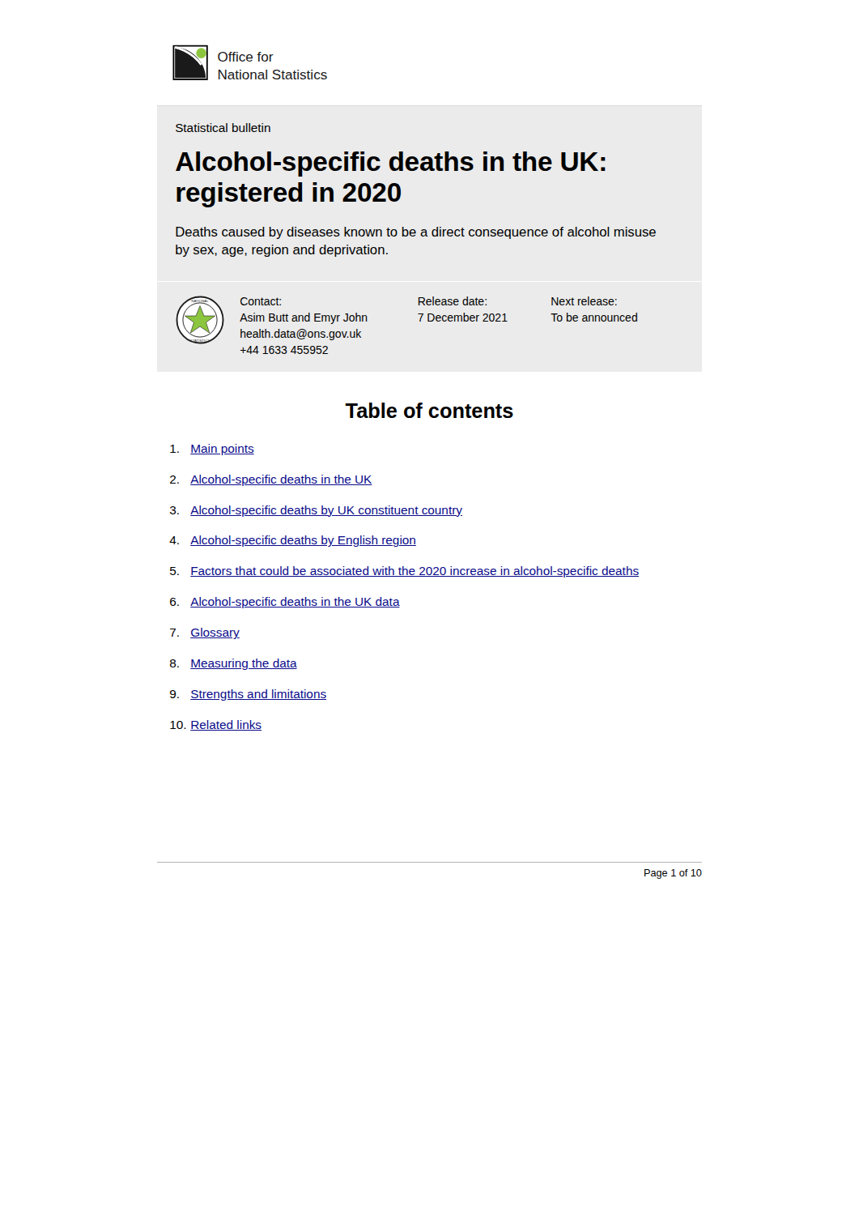Office for National Statistics
Statistical bulletin
Alcohol-specific deaths in the UK: registered in 2020
Deaths caused by diseases known to be a direct consequence of alcohol misuse by sex, age, region and deprivation.
NATIONAL STATISTICS
Contact:
Asim Butt and Emyr John
health.data@ons.gov.uk
+44 1633 455952
Release date:
7 December 2021
Next release:
To be announced
Table of contents
Main points
Alcohol-specific deaths in the UK
Alcohol-specific deaths by UK constituent country
Alcohol-specific deaths by English region
Factors that could be associated with the 2020 increase in alcohol-specific deaths
Alcohol-specific deaths in the UK data
Glossary
Measuring the data
Strengths and limitations
Related links
Page 1 of 10